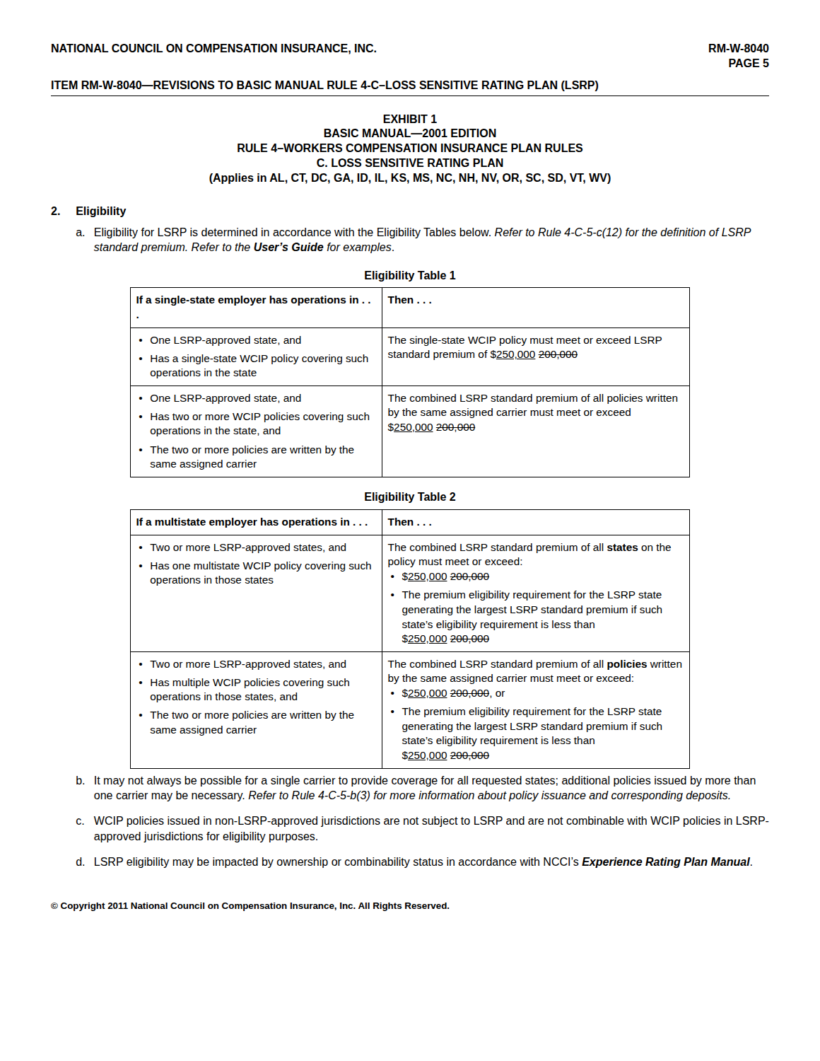NATIONAL COUNCIL ON COMPENSATION INSURANCE, INC.
RM-W-8040
PAGE 5
ITEM RM-W-8040—REVISIONS TO BASIC MANUAL RULE 4-C–LOSS SENSITIVE RATING PLAN (LSRP)
EXHIBIT 1
BASIC MANUAL—2001 EDITION
RULE 4–WORKERS COMPENSATION INSURANCE PLAN RULES
C. LOSS SENSITIVE RATING PLAN
(Applies in AL, CT, DC, GA, ID, IL, KS, MS, NC, NH, NV, OR, SC, SD, VT, WV)
2.
Eligibility
a.
Eligibility for LSRP is determined in accordance with the Eligibility Tables below. Refer to Rule 4-C-5-c(12) for the definition of LSRP standard premium. Refer to the User’s Guide for examples.
Eligibility Table 1
| If a single-state employer has operations in . . . | Then . . . |
| --- | --- |
| One LSRP-approved state, and Has a single-state WCIP policy covering such operations in the state | The single-state WCIP policy must meet or exceed LSRP standard premium of $ 250,000 200,000 |
| One LSRP-approved state, and Has two or more WCIP policies covering such operations in the state, and The two or more policies are written by the same assigned carrier | The combined LSRP standard premium of all policies written by the same assigned carrier must meet or exceed $ 250,000 200,000 |
Eligibility Table 2
| If a multistate employer has operations in . . . | Then . . . |
| --- | --- |
| Two or more LSRP-approved states, and Has one multistate WCIP policy covering such operations in those states | The combined LSRP standard premium of all states on the policy must meet or exceed: $ 250,000 200,000 The premium eligibility requirement for the LSRP state generating the largest LSRP standard premium if such state’s eligibility requirement is less than $ 250,000 200,000 |
| Two or more LSRP-approved states, and Has multiple WCIP policies covering such operations in those states, and The two or more policies are written by the same assigned carrier | The combined LSRP standard premium of all policies written by the same assigned carrier must meet or exceed: $ 250,000 200,000 , or The premium eligibility requirement for the LSRP state generating the largest LSRP standard premium if such state’s eligibility requirement is less than $ 250,000 200,000 |
b.
It may not always be possible for a single carrier to provide coverage for all requested states; additional policies issued by more than one carrier may be necessary. Refer to Rule 4-C-5-b(3) for more information about policy issuance and corresponding deposits.
c.
WCIP policies issued in non-LSRP-approved jurisdictions are not subject to LSRP and are not combinable with WCIP policies in LSRP-approved jurisdictions for eligibility purposes.
d.
LSRP eligibility may be impacted by ownership or combinability status in accordance with NCCI’s Experience Rating Plan Manual.
© Copyright 2011 National Council on Compensation Insurance, Inc. All Rights Reserved.